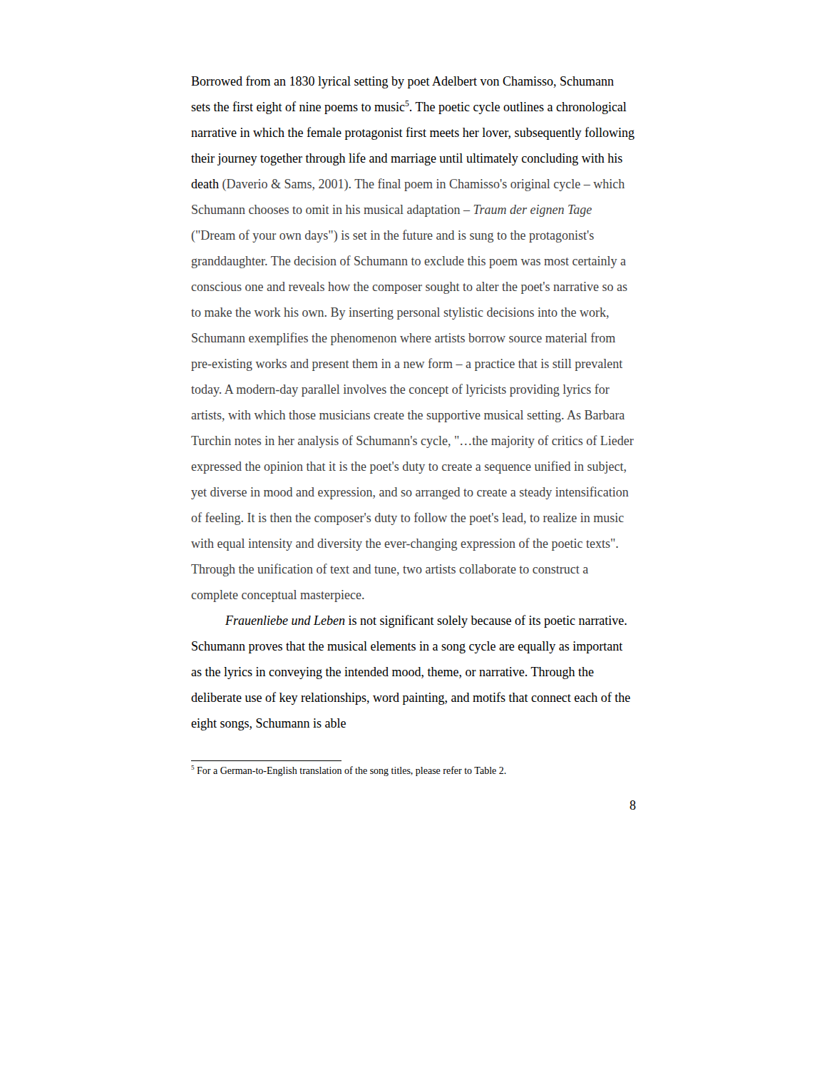Borrowed from an 1830 lyrical setting by poet Adelbert von Chamisso, Schumann sets the first eight of nine poems to music5. The poetic cycle outlines a chronological narrative in which the female protagonist first meets her lover, subsequently following their journey together through life and marriage until ultimately concluding with his death (Daverio & Sams, 2001). The final poem in Chamisso's original cycle – which Schumann chooses to omit in his musical adaptation – Traum der eignen Tage ("Dream of your own days") is set in the future and is sung to the protagonist's granddaughter. The decision of Schumann to exclude this poem was most certainly a conscious one and reveals how the composer sought to alter the poet's narrative so as to make the work his own. By inserting personal stylistic decisions into the work, Schumann exemplifies the phenomenon where artists borrow source material from pre-existing works and present them in a new form – a practice that is still prevalent today. A modern-day parallel involves the concept of lyricists providing lyrics for artists, with which those musicians create the supportive musical setting. As Barbara Turchin notes in her analysis of Schumann's cycle, "…the majority of critics of Lieder expressed the opinion that it is the poet's duty to create a sequence unified in subject, yet diverse in mood and expression, and so arranged to create a steady intensification of feeling. It is then the composer's duty to follow the poet's lead, to realize in music with equal intensity and diversity the ever-changing expression of the poetic texts". Through the unification of text and tune, two artists collaborate to construct a complete conceptual masterpiece.
Frauenliebe und Leben is not significant solely because of its poetic narrative. Schumann proves that the musical elements in a song cycle are equally as important as the lyrics in conveying the intended mood, theme, or narrative. Through the deliberate use of key relationships, word painting, and motifs that connect each of the eight songs, Schumann is able
5 For a German-to-English translation of the song titles, please refer to Table 2.
8